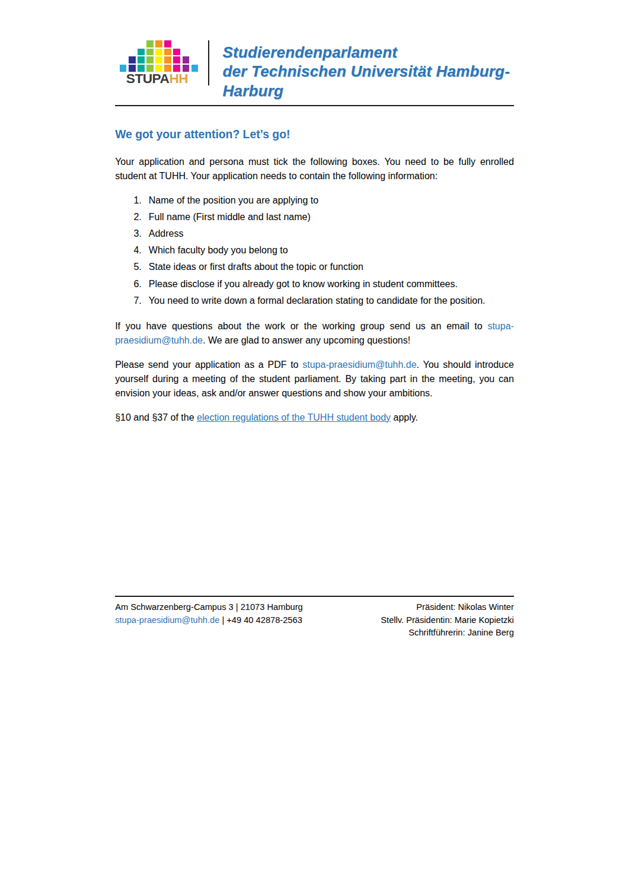STUPA HH
Studierendenparlament
der Technischen Universität Hamburg-Harburg
We got your attention? Let’s go!
Your application and persona must tick the following boxes. You need to be fully enrolled student at TUHH. Your application needs to contain the following information:
Name of the position you are applying to
Full name (First middle and last name)
Address
Which faculty body you belong to
State ideas or first drafts about the topic or function
Please disclose if you already got to know working in student committees.
You need to write down a formal declaration stating to candidate for the position.
If you have questions about the work or the working group send us an email to stupa-praesidium@tuhh.de. We are glad to answer any upcoming questions!
Please send your application as a PDF to stupa-praesidium@tuhh.de. You should introduce yourself during a meeting of the student parliament. By taking part in the meeting, you can envision your ideas, ask and/or answer questions and show your ambitions.
§10 and §37 of the election regulations of the TUHH student body apply.
Am Schwarzenberg-Campus 3 | 21073 Hamburg
stupa-praesidium@tuhh.de | +49 40 42878-2563
Präsident: Nikolas Winter
Stellv. Präsidentin: Marie Kopietzki
Schriftführerin: Janine Berg